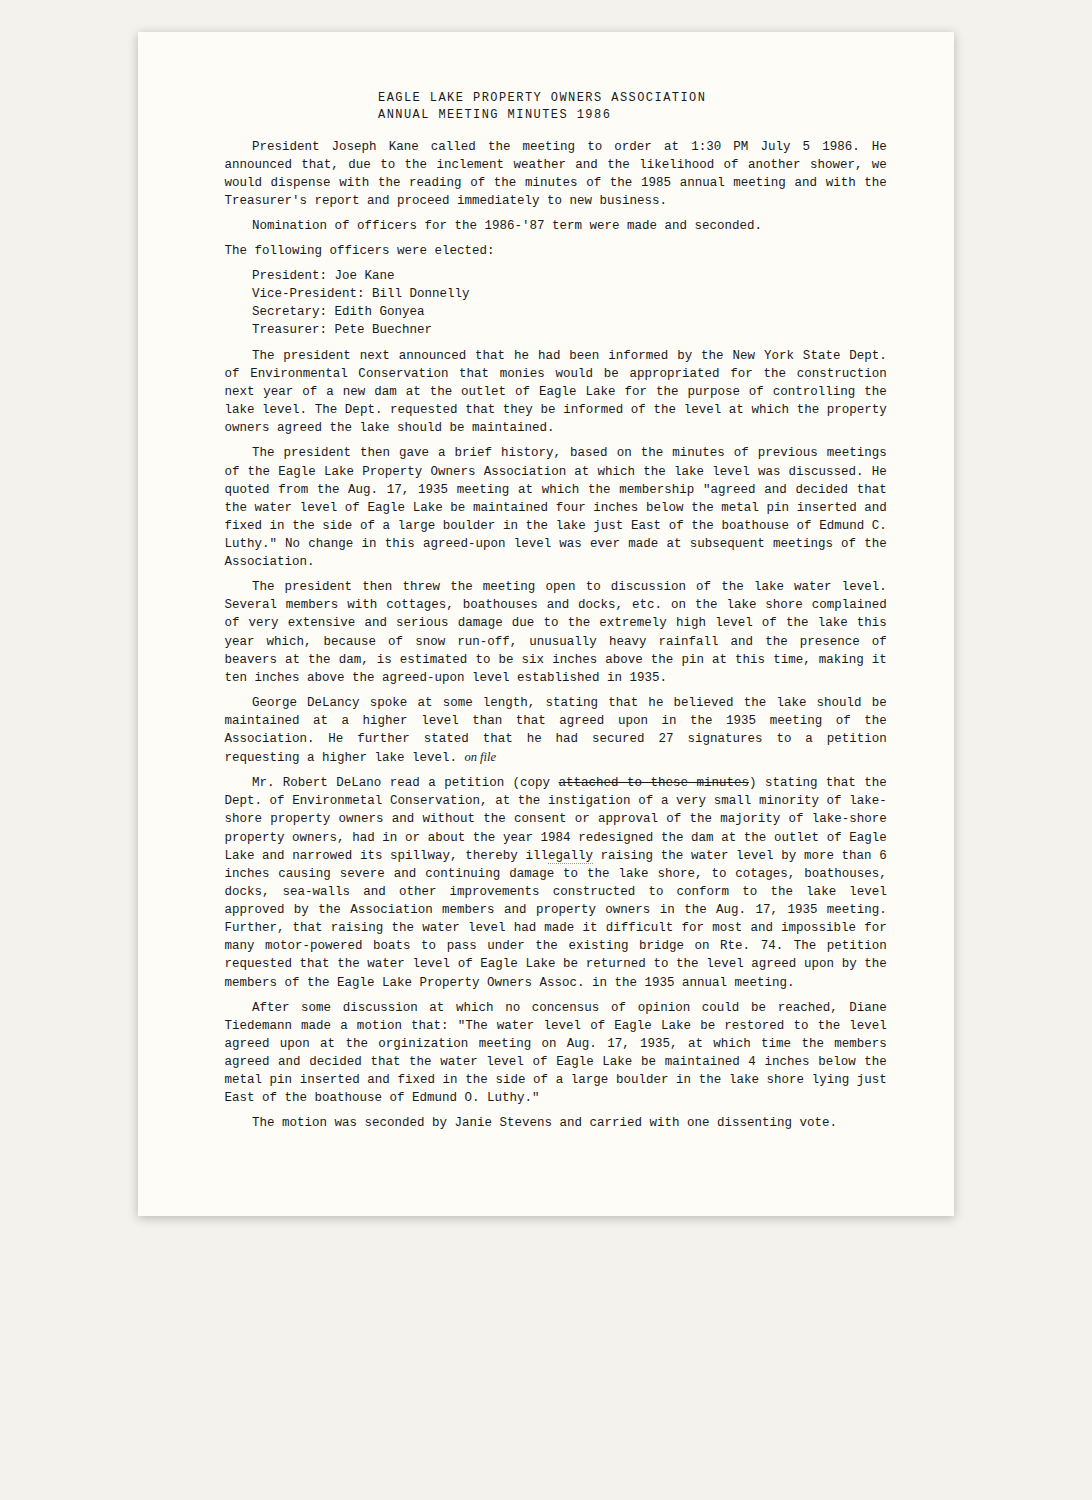EAGLE LAKE PROPERTY OWNERS ASSOCIATION
ANNUAL MEETING MINUTES 1986
President Joseph Kane called the meeting to order at 1:30 PM July 5 1986. He announced that, due to the inclement weather and the likelihood of another shower, we would dispense with the reading of the minutes of the 1985 annual meeting and with the Treasurer's report and proceed immediately to new business.
Nomination of officers for the 1986-'87 term were made and seconded.
The following officers were elected:
President: Joe Kane
Vice-President: Bill Donnelly
Secretary: Edith Gonyea
Treasurer: Pete Buechner
The president next announced that he had been informed by the New York State Dept. of Environmental Conservation that monies would be appropriated for the construction next year of a new dam at the outlet of Eagle Lake for the purpose of controlling the lake level. The Dept. requested that they be informed of the level at which the property owners agreed the lake should be maintained.
The president then gave a brief history, based on the minutes of previous meetings of the Eagle Lake Property Owners Association at which the lake level was discussed. He quoted from the Aug. 17, 1935 meeting at which the membership "agreed and decided that the water level of Eagle Lake be maintained four inches below the metal pin inserted and fixed in the side of a large boulder in the lake just East of the boathouse of Edmund C. Luthy." No change in this agreed-upon level was ever made at subsequent meetings of the Association.
The president then threw the meeting open to discussion of the lake water level. Several members with cottages, boathouses and docks, etc. on the lake shore complained of very extensive and serious damage due to the extremely high level of the lake this year which, because of snow run-off, unusually heavy rainfall and the presence of beavers at the dam, is estimated to be six inches above the pin at this time, making it ten inches above the agreed-upon level established in 1935.
George DeLancy spoke at some length, stating that he believed the lake should be maintained at a higher level than that agreed upon in the 1935 meeting of the Association. He further stated that he had secured 27 signatures to a petition requesting a higher lake level. on file
Mr. Robert DeLano read a petition (copy attached to these minutes) stating that the Dept. of Environmetal Conservation, at the instigation of a very small minority of lake-shore property owners and without the consent or approval of the majority of lake-shore property owners, had in or about the year 1984 redesigned the dam at the outlet of Eagle Lake and narrowed its spillway, thereby illegally raising the water level by more than 6 inches causing severe and continuing damage to the lake shore, to cotages, boathouses, docks, sea-walls and other improvements constructed to conform to the lake level approved by the Association members and property owners in the Aug. 17, 1935 meeting. Further, that raising the water level had made it difficult for most and impossible for many motor-powered boats to pass under the existing bridge on Rte. 74. The petition requested that the water level of Eagle Lake be returned to the level agreed upon by the members of the Eagle Lake Property Owners Assoc. in the 1935 annual meeting.
After some discussion at which no concensus of opinion could be reached, Diane Tiedemann made a motion that: "The water level of Eagle Lake be restored to the level agreed upon at the orginization meeting on Aug. 17, 1935, at which time the members agreed and decided that the water level of Eagle Lake be maintained 4 inches below the metal pin inserted and fixed in the side of a large boulder in the lake shore lying just East of the boathouse of Edmund O. Luthy."
The motion was seconded by Janie Stevens and carried with one dissenting vote.